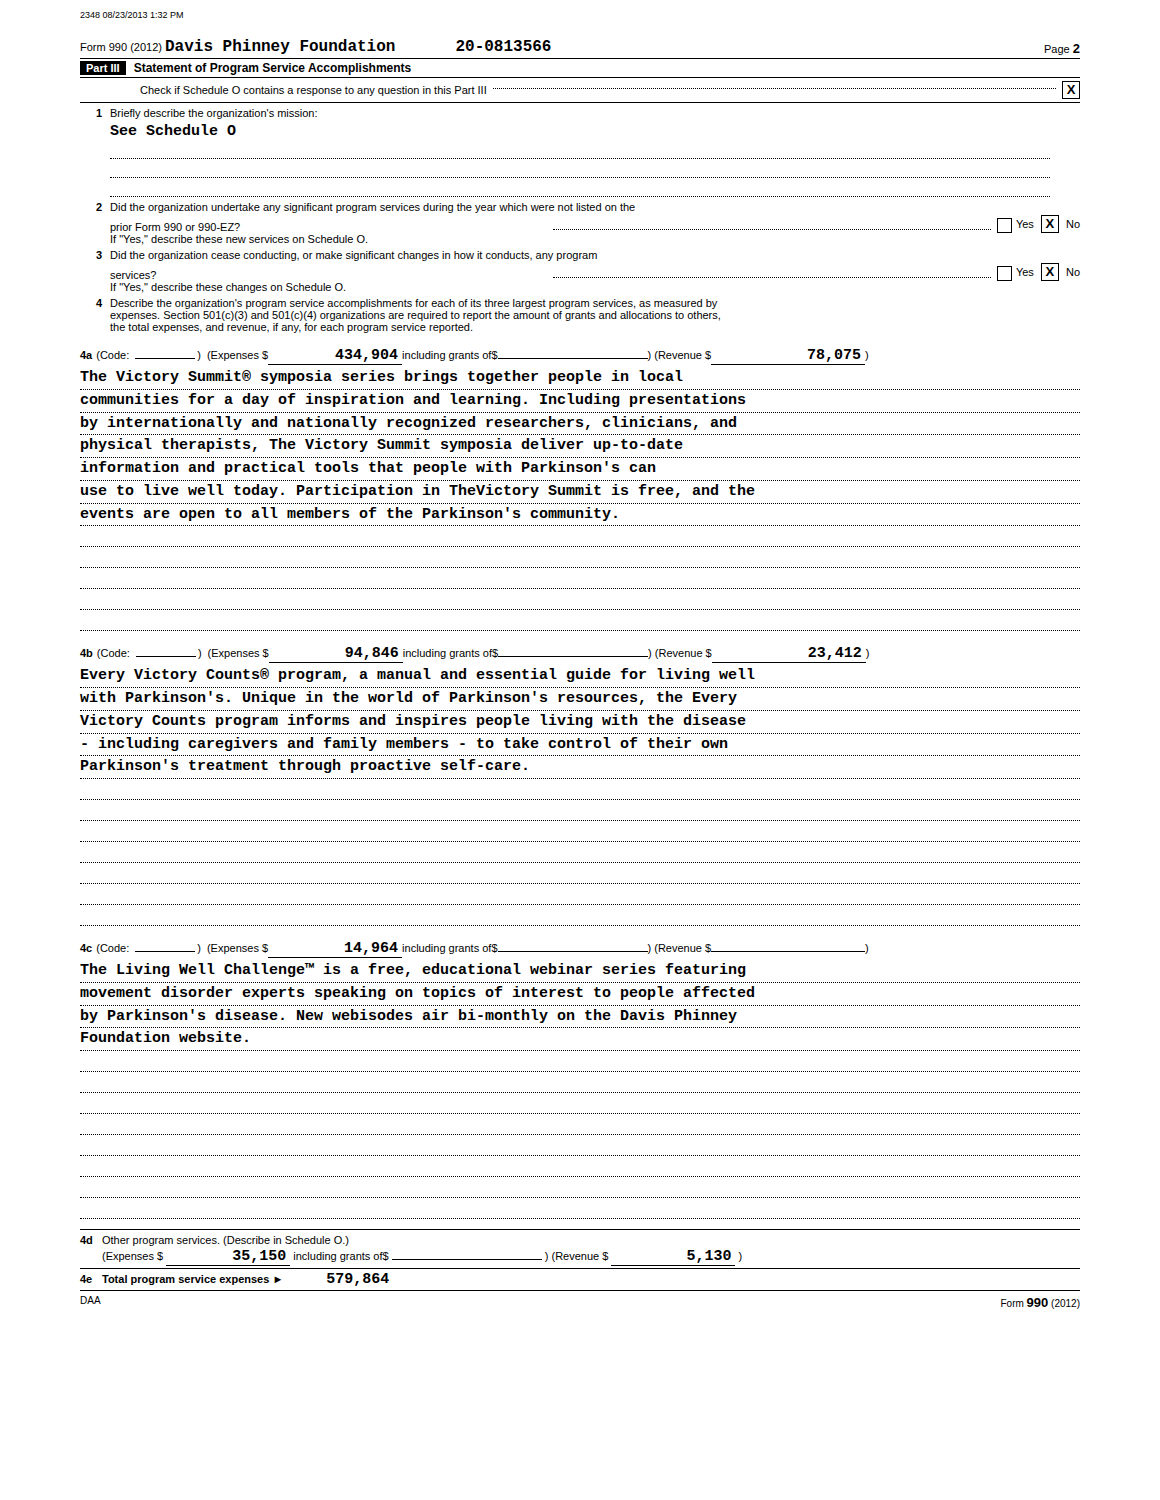2348 08/23/2013 1:32 PM
Form 990 (2012) Davis Phinney Foundation
20-0813566
Page 2
Part III Statement of Program Service Accomplishments
Check if Schedule O contains a response to any question in this Part III X
1
Briefly describe the organization's mission:
See Schedule O
2
Did the organization undertake any significant program services during the year which were not listed on the
prior Form 990 or 990-EZ?
Yes X No
If "Yes," describe these new services on Schedule O.
3
Did the organization cease conducting, or make significant changes in how it conducts, any program
services?
Yes X No
If "Yes," describe these changes on Schedule O.
4
Describe the organization's program service accomplishments for each of its three largest program services, as measured by
expenses. Section 501(c)(3) and 501(c)(4) organizations are required to report the amount of grants and allocations to others,
the total expenses, and revenue, if any, for each program service reported.
4a (Code: ) (Expenses $ 434,904 including grants of$ ) (Revenue $ 78,075 )
The Victory Summit® symposia series brings together people in local
communities for a day of inspiration and learning. Including presentations
by internationally and nationally recognized researchers, clinicians, and
physical therapists, The Victory Summit symposia deliver up-to-date
information and practical tools that people with Parkinson's can
use to live well today. Participation in TheVictory Summit is free, and the
events are open to all members of the Parkinson's community.
4b (Code: ) (Expenses $ 94,846 including grants of$ ) (Revenue $ 23,412 )
Every Victory Counts® program, a manual and essential guide for living well
with Parkinson's. Unique in the world of Parkinson's resources, the Every
Victory Counts program informs and inspires people living with the disease
- including caregivers and family members - to take control of their own
Parkinson's treatment through proactive self-care.
4c (Code: ) (Expenses $ 14,964 including grants of$ ) (Revenue $ )
The Living Well Challenge™ is a free, educational webinar series featuring
movement disorder experts speaking on topics of interest to people affected
by Parkinson's disease. New webisodes air bi-monthly on the Davis Phinney
Foundation website.
4d
Other program services. (Describe in Schedule O.)
(Expenses $ 35,150 including grants of$ ) (Revenue $ 5,130 )
4e
Total program service expenses ► 579,864
DAA
Form 990 (2012)